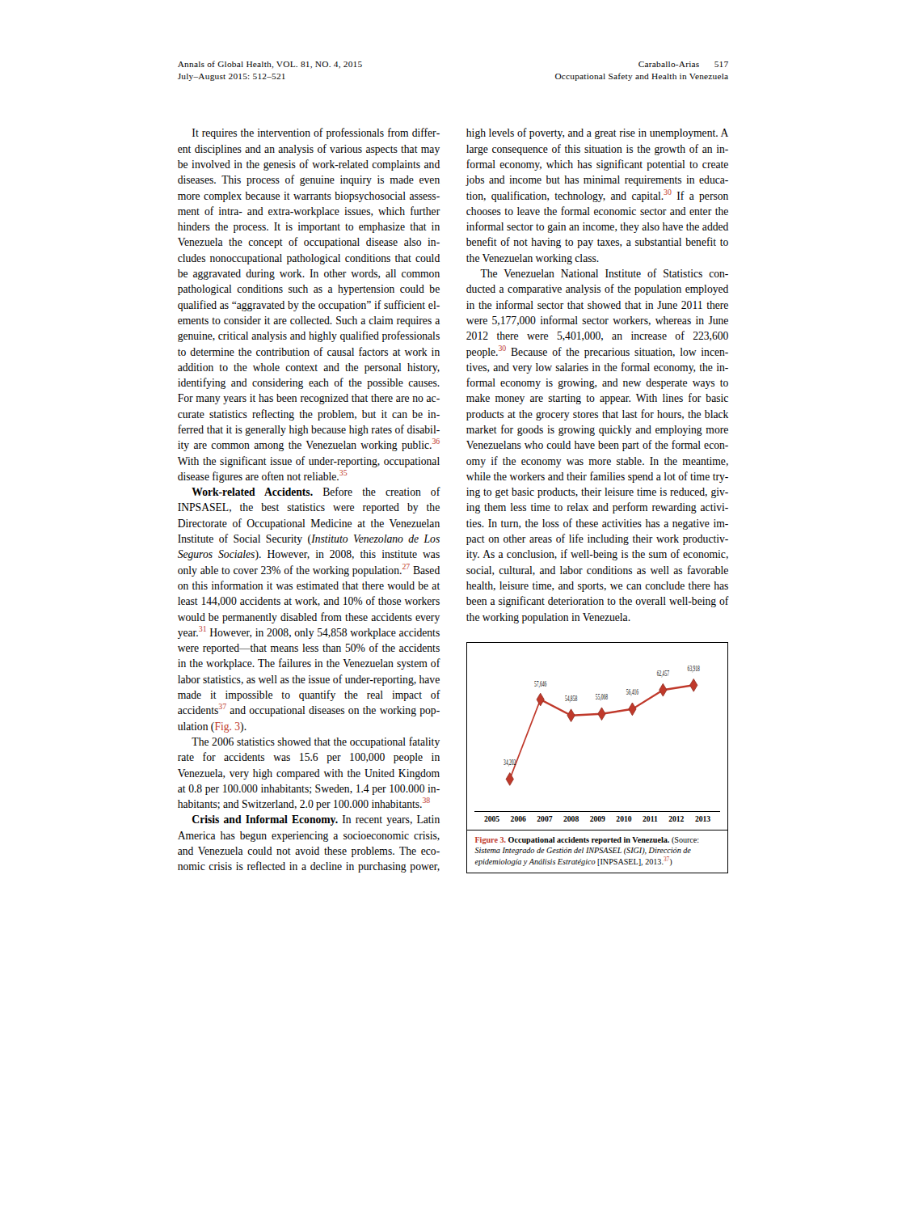Annals of Global Health, VOL. 81, NO. 4, 2015
July–August 2015: 512–521
Caraballo-Arias517
Occupational Safety and Health in Venezuela
It requires the intervention of professionals from different disciplines and an analysis of various aspects that may be involved in the genesis of work-related complaints and diseases. This process of genuine inquiry is made even more complex because it warrants biopsychosocial assessment of intra- and extra-workplace issues, which further hinders the process. It is important to emphasize that in Venezuela the concept of occupational disease also includes nonoccupational pathological conditions that could be aggravated during work. In other words, all common pathological conditions such as a hypertension could be qualified as “aggravated by the occupation” if sufficient elements to consider it are collected. Such a claim requires a genuine, critical analysis and highly qualified professionals to determine the contribution of causal factors at work in addition to the whole context and the personal history, identifying and considering each of the possible causes. For many years it has been recognized that there are no accurate statistics reflecting the problem, but it can be inferred that it is generally high because high rates of disability are common among the Venezuelan working public.36 With the significant issue of under-reporting, occupational disease figures are often not reliable.35
Work-related Accidents. Before the creation of INPSASEL, the best statistics were reported by the Directorate of Occupational Medicine at the Venezuelan Institute of Social Security (Instituto Venezolano de Los Seguros Sociales). However, in 2008, this institute was only able to cover 23% of the working population.27 Based on this information it was estimated that there would be at least 144,000 accidents at work, and 10% of those workers would be permanently disabled from these accidents every year.31 However, in 2008, only 54,858 workplace accidents were reported—that means less than 50% of the accidents in the workplace. The failures in the Venezuelan system of labor statistics, as well as the issue of under-reporting, have made it impossible to quantify the real impact of accidents37 and occupational diseases on the working population (Fig. 3).
The 2006 statistics showed that the occupational fatality rate for accidents was 15.6 per 100,000 people in Venezuela, very high compared with the United Kingdom at 0.8 per 100.000 inhabitants; Sweden, 1.4 per 100.000 inhabitants; and Switzerland, 2.0 per 100.000 inhabitants.38
Crisis and Informal Economy. In recent years, Latin America has begun experiencing a socioeconomic crisis, and Venezuela could not avoid these problems. The economic crisis is reflected in a decline in purchasing power, high levels of poverty, and a great rise in unemployment. A large consequence of this situation is the growth of an informal economy, which has significant potential to create jobs and income but has minimal requirements in education, qualification, technology, and capital.30 If a person chooses to leave the formal economic sector and enter the informal sector to gain an income, they also have the added benefit of not having to pay taxes, a substantial benefit to the Venezuelan working class.
The Venezuelan National Institute of Statistics conducted a comparative analysis of the population employed in the informal sector that showed that in June 2011 there were 5,177,000 informal sector workers, whereas in June 2012 there were 5,401,000, an increase of 223,600 people.30 Because of the precarious situation, low incentives, and very low salaries in the formal economy, the informal economy is growing, and new desperate ways to make money are starting to appear. With lines for basic products at the grocery stores that last for hours, the black market for goods is growing quickly and employing more Venezuelans who could have been part of the formal economy if the economy was more stable. In the meantime, while the workers and their families spend a lot of time trying to get basic products, their leisure time is reduced, giving them less time to relax and perform rewarding activities. In turn, the loss of these activities has a negative impact on other areas of life including their work productivity. As a conclusion, if well-being is the sum of economic, social, cultural, and labor conditions as well as favorable health, leisure time, and sports, we can conclude there has been a significant deterioration to the overall well-being of the working population in Venezuela.
34,202 57,646 54,858 55,068 56,416 62,457 63,918
200520062007200820092010201120122013
Figure 3. Occupational accidents reported in Venezuela. (Source: Sistema Integrado de Gestión del INPSASEL (SIGI), Dirección de epidemiología y Análisis Estratégico [INPSASEL], 2013.37)